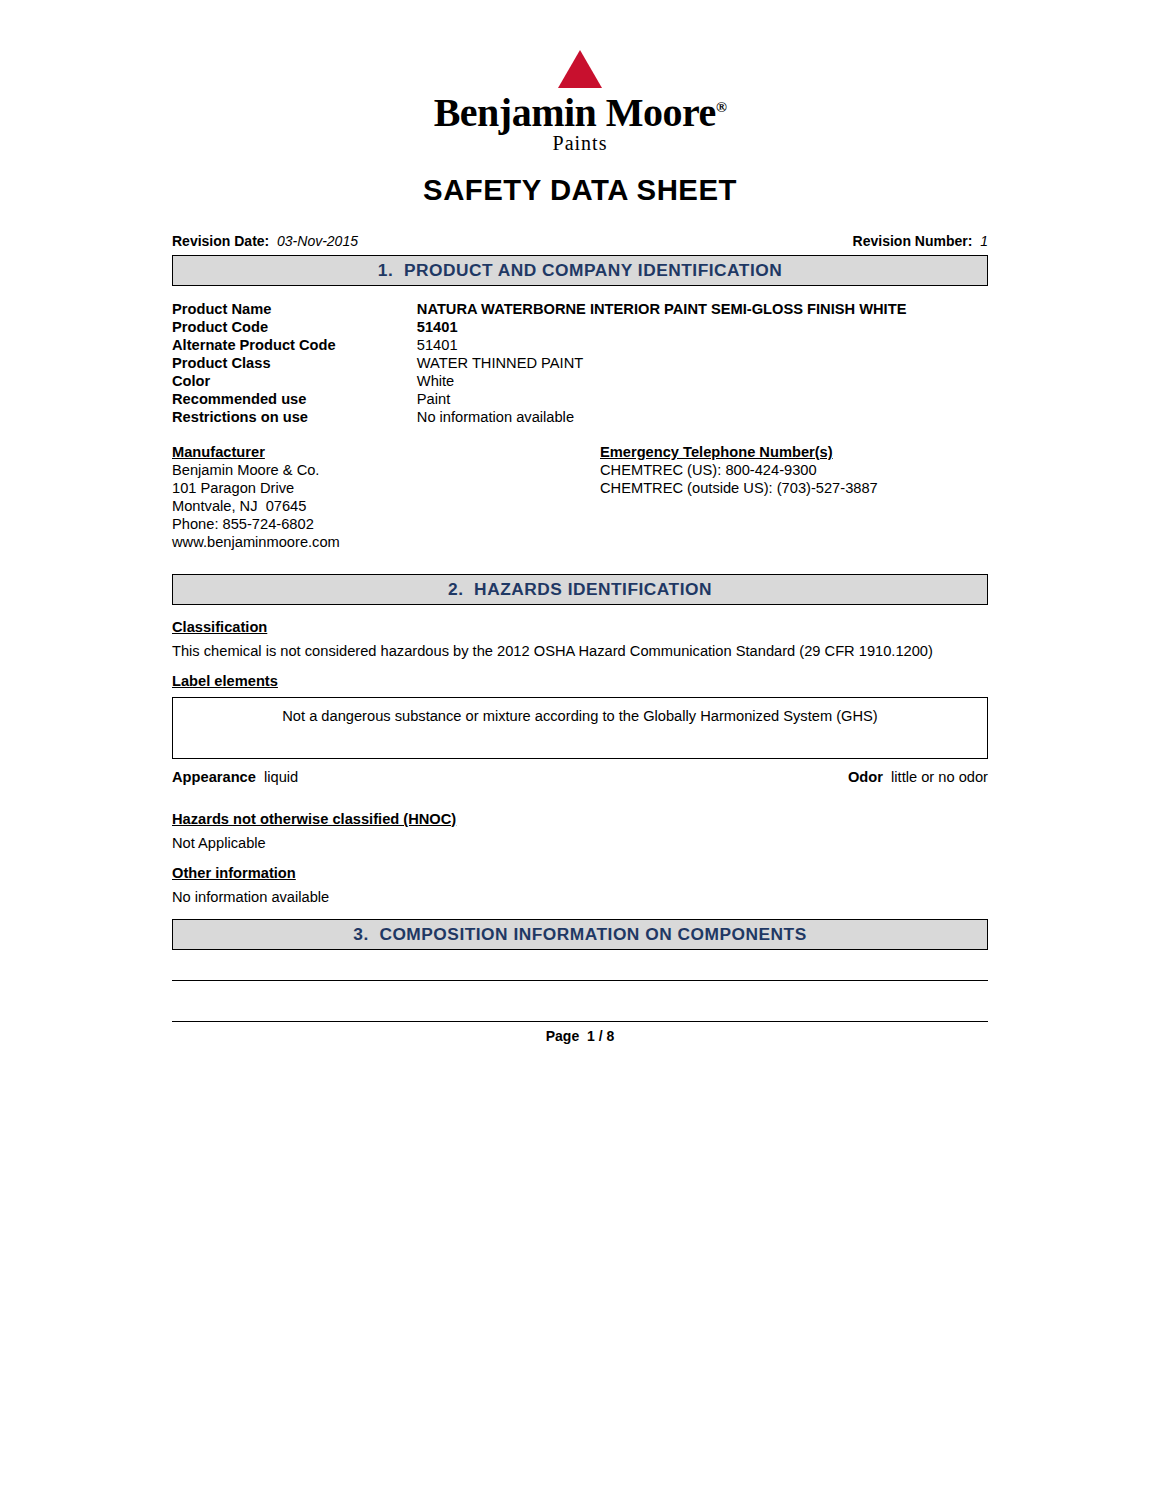Benjamin Moore®
Paints
SAFETY DATA SHEET
Revision Date: 03-Nov-2015 Revision Number: 1
1. PRODUCT AND COMPANY IDENTIFICATION
| Product Name | NATURA WATERBORNE INTERIOR PAINT SEMI-GLOSS FINISH WHITE |
| Product Code | 51401 |
| Alternate Product Code | 51401 |
| Product Class | WATER THINNED PAINT |
| Color | White |
| Recommended use | Paint |
| Restrictions on use | No information available |
Manufacturer
Benjamin Moore & Co.
101 Paragon Drive
Montvale, NJ 07645
Phone: 855-724-6802
www.benjaminmoore.com
Emergency Telephone Number(s)
CHEMTREC (US): 800-424-9300
CHEMTREC (outside US): (703)-527-3887
2. HAZARDS IDENTIFICATION
Classification
This chemical is not considered hazardous by the 2012 OSHA Hazard Communication Standard (29 CFR 1910.1200)
Label elements
Not a dangerous substance or mixture according to the Globally Harmonized System (GHS)
Appearance liquid Odor little or no odor
Hazards not otherwise classified (HNOC)
Not Applicable
Other information
No information available
3. COMPOSITION INFORMATION ON COMPONENTS
Page 1 / 8